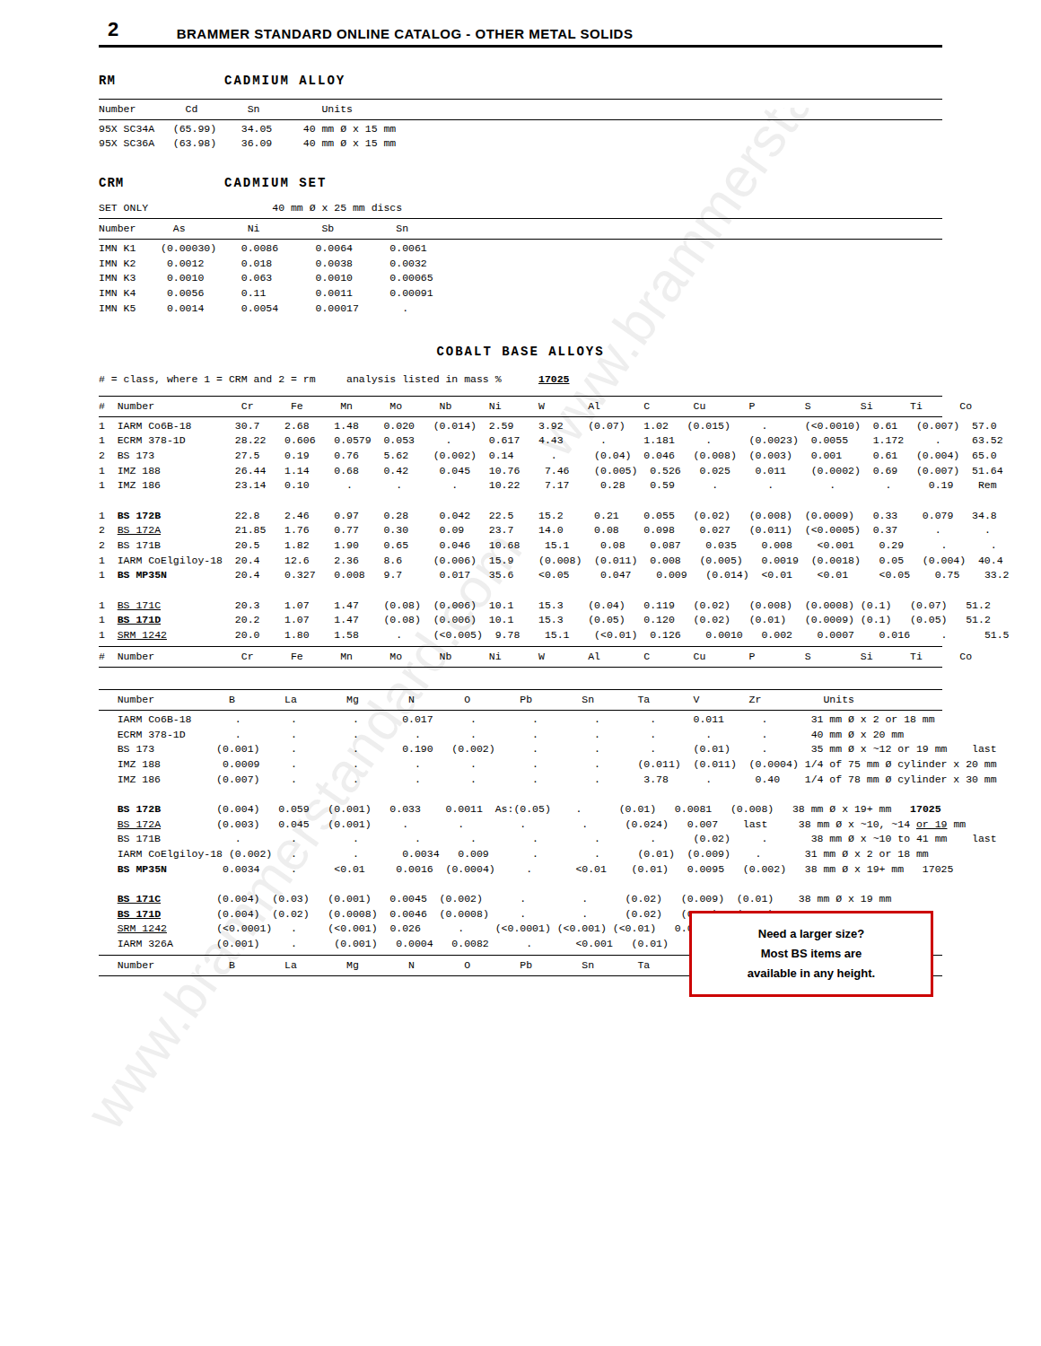www.brammerstandard.com www.brammerstandard.com
2 BRAMMER STANDARD ONLINE CATALOG - OTHER METAL SOLIDS
RM
CADMIUM ALLOY
Number        Cd        Sn          Units
95X SC34A   (65.99)    34.05     40 mm Ø x 15 mm
95X SC36A   (63.98)    36.09     40 mm Ø x 15 mm
CRM
CADMIUM SET
SET ONLY                    40 mm Ø x 25 mm discs
Number      As          Ni          Sb          Sn
IMN K1    (0.00030)    0.0086      0.0064      0.0061
IMN K2     0.0012      0.018       0.0038      0.0032
IMN K3     0.0010      0.063       0.0010      0.00065
IMN K4     0.0056      0.11        0.0011      0.00091
IMN K5     0.0014      0.0054      0.00017       .
COBALT BASE ALLOYS
# = class, where 1 = CRM and 2 = rm analysis listed in mass % 17025
#  Number              Cr      Fe      Mn      Mo      Nb      Ni      W       Al       C       Cu       P        S        Si      Ti      Co
1  IARM Co6B-18       30.7    2.68    1.48    0.020   (0.014)  2.59    3.92    (0.07)   1.02   (0.015)     .      (<0.0010)  0.61   (0.007)  57.0
1  ECRM 378-1D        28.22   0.606   0.0579  0.053     .      0.617   4.43      .      1.181     .      (0.0023)  0.0055    1.172     .     63.52
2  BS 173             27.5    0.19    0.76    5.62    (0.002)  0.14      .      (0.04)  0.046   (0.008)  (0.003)   0.001     0.61   (0.004)  65.0
1  IMZ 188            26.44   1.14    0.68    0.42     0.045   10.76    7.46    (0.005)  0.526   0.025    0.011    (0.0002)  0.69   (0.007)  51.64
1  IMZ 186            23.14   0.10      .       .        .     10.22    7.17     0.28    0.59      .        .         .        .      0.19    Rem

1  BS 172B            22.8    2.46    0.97    0.28     0.042   22.5    15.2     0.21    0.055   (0.02)   (0.008)  (0.0009)   0.33    0.079   34.8
2  BS 172A            21.85   1.76    0.77    0.30     0.09    23.7    14.0     0.08    0.098    0.027   (0.011)  (<0.0005)  0.37      .       .
2  BS 171B            20.5    1.82    1.90    0.65     0.046   10.68    15.1     0.08    0.087    0.035    0.008    <0.001    0.29      .       .
1  IARM CoElgiloy-18  20.4    12.6    2.36    8.6     (0.006)  15.9    (0.008)  (0.011)  0.008   (0.005)   0.0019  (0.0018)   0.05   (0.004)  40.4
1  BS MP35N           20.4    0.327   0.008   9.7      0.017   35.6    <0.05     0.047    0.009   (0.014)  <0.01    <0.01     <0.05    0.75    33.2

1  BS 171C            20.3    1.07    1.47    (0.08)  (0.006)  10.1    15.3    (0.04)   0.119   (0.02)   (0.008)  (0.0008) (0.1)   (0.07)   51.2
1  BS 171D            20.2    1.07    1.47    (0.08)  (0.006)  10.1    15.3    (0.05)   0.120   (0.02)   (0.01)   (0.0009) (0.1)   (0.05)   51.2
1  SRM 1242           20.0    1.80    1.58      .     (<0.005)  9.78    15.1    (<0.01)  0.126    0.0010   0.002    0.0007    0.016     .      51.5
#  Number              Cr      Fe      Mn      Mo      Nb      Ni      W       Al       C       Cu       P        S        Si      Ti      Co
   Number            B        La        Mg        N        O        Pb        Sn       Ta       V        Zr          Units
   IARM Co6B-18       .        .         .       0.017      .         .         .        .      0.011      .       31 mm Ø x 2 or 18 mm
   ECRM 378-1D        .        .         .         .        .         .         .        .        .        .       40 mm Ø x 20 mm
   BS 173          (0.001)     .         .       0.190   (0.002)      .         .        .      (0.01)     .       35 mm Ø x ~12 or 19 mm    last
   IMZ 188          0.0009     .         .         .        .         .         .      (0.011)  (0.011)  (0.0004) 1/4 of 75 mm Ø cylinder x 20 mm
   IMZ 186         (0.007)     .         .         .        .         .         .       3.78      .       0.40    1/4 of 78 mm Ø cylinder x 30 mm

   BS 172B         (0.004)   0.059   (0.001)   0.033    0.0011  As:(0.05)    .      (0.01)   0.0081   (0.008)   38 mm Ø x 19+ mm   17025
   BS 172A         (0.003)   0.045   (0.001)     .        .         .         .      (0.024)   0.007    last     38 mm Ø x ~10, ~14 or 19 mm
   BS 171B            .        .         .         .        .         .         .        .      (0.02)     .       38 mm Ø x ~10 to 41 mm    last
   IARM CoElgiloy-18 (0.002)   .         .       0.0034   0.009       .         .      (0.01)  (0.009)    .       31 mm Ø x 2 or 18 mm
   BS MP35N         0.0034     .      <0.01     0.0016  (0.0004)     .       <0.01    (0.01)   0.0095   (0.002)   38 mm Ø x 19+ mm   17025

   BS 171C         (0.004)  (0.03)   (0.001)   0.0045  (0.002)      .         .      (0.02)   (0.009)  (0.01)    38 mm Ø x 19 mm
   BS 171D         (0.004)  (0.02)   (0.0008)  0.0046  (0.0008)     .         .      (0.02)   (0.01)   (0.01)    38 mm Ø x 19 mm
   SRM 1242        (<0.0001)   .     (<0.001)  0.026      .     (<0.0001) (<0.001) (<0.01)   0.005   (<0.01)   43 mm Ø x 20 mm
   IARM 326A       (0.001)     .      (0.001)   0.0004   0.0082      .       <0.001   (0.01)    1.94     0.002    31 mm Ø x 2 mm
   Number            B        La        Mg        N        O        Pb        Sn       Ta       V        Zr          Units
Need a larger size?
Most BS items are
available in any height.